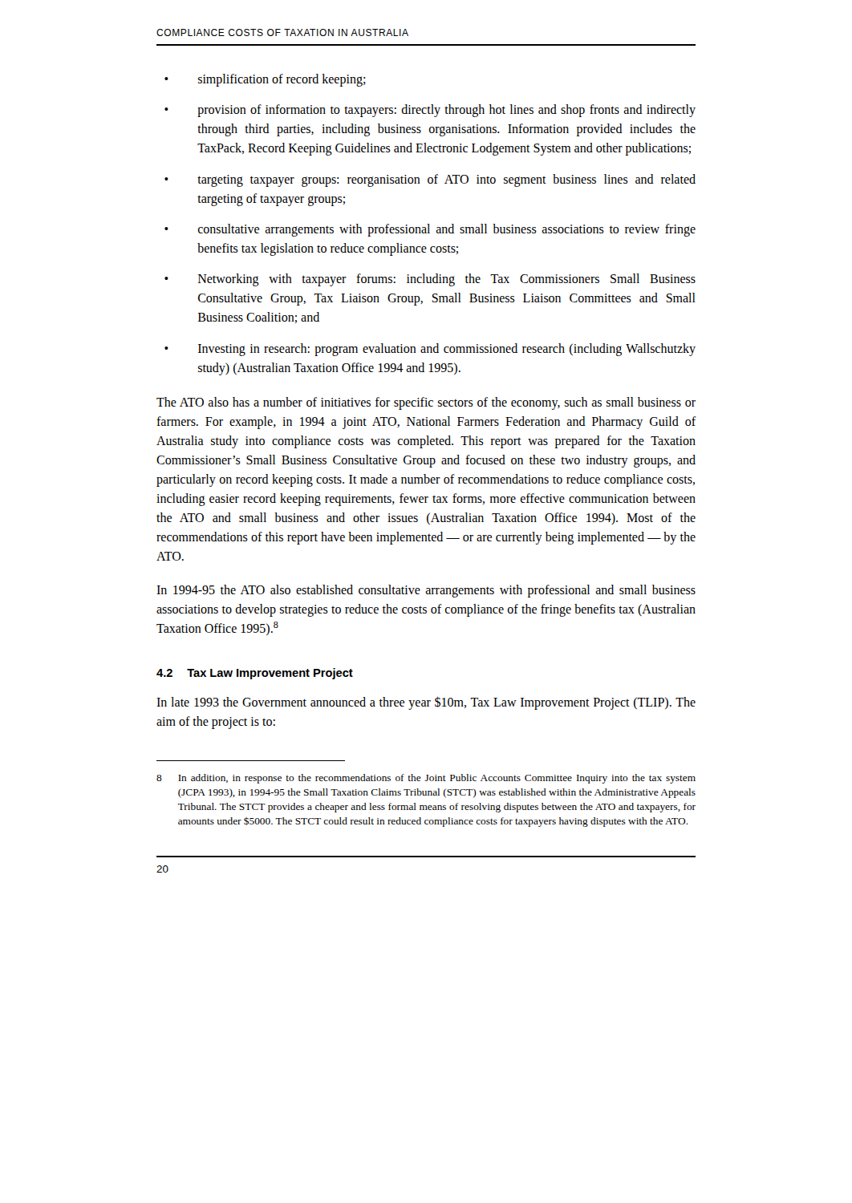Compliance Costs of Taxation in Australia
simplification of record keeping;
provision of information to taxpayers: directly through hot lines and shop fronts and indirectly through third parties, including business organisations. Information provided includes the TaxPack, Record Keeping Guidelines and Electronic Lodgement System and other publications;
targeting taxpayer groups: reorganisation of ATO into segment business lines and related targeting of taxpayer groups;
consultative arrangements with professional and small business associations to review fringe benefits tax legislation to reduce compliance costs;
Networking with taxpayer forums: including the Tax Commissioners Small Business Consultative Group, Tax Liaison Group, Small Business Liaison Committees and Small Business Coalition; and
Investing in research: program evaluation and commissioned research (including Wallschutzky study) (Australian Taxation Office 1994 and 1995).
The ATO also has a number of initiatives for specific sectors of the economy, such as small business or farmers. For example, in 1994 a joint ATO, National Farmers Federation and Pharmacy Guild of Australia study into compliance costs was completed. This report was prepared for the Taxation Commissioner’s Small Business Consultative Group and focused on these two industry groups, and particularly on record keeping costs. It made a number of recommendations to reduce compliance costs, including easier record keeping requirements, fewer tax forms, more effective communication between the ATO and small business and other issues (Australian Taxation Office 1994). Most of the recommendations of this report have been implemented — or are currently being implemented — by the ATO.
In 1994-95 the ATO also established consultative arrangements with professional and small business associations to develop strategies to reduce the costs of compliance of the fringe benefits tax (Australian Taxation Office 1995).8
4.2 Tax Law Improvement Project
In late 1993 the Government announced a three year $10m, Tax Law Improvement Project (TLIP). The aim of the project is to:
8 In addition, in response to the recommendations of the Joint Public Accounts Committee Inquiry into the tax system (JCPA 1993), in 1994-95 the Small Taxation Claims Tribunal (STCT) was established within the Administrative Appeals Tribunal. The STCT provides a cheaper and less formal means of resolving disputes between the ATO and taxpayers, for amounts under $5000. The STCT could result in reduced compliance costs for taxpayers having disputes with the ATO.
20